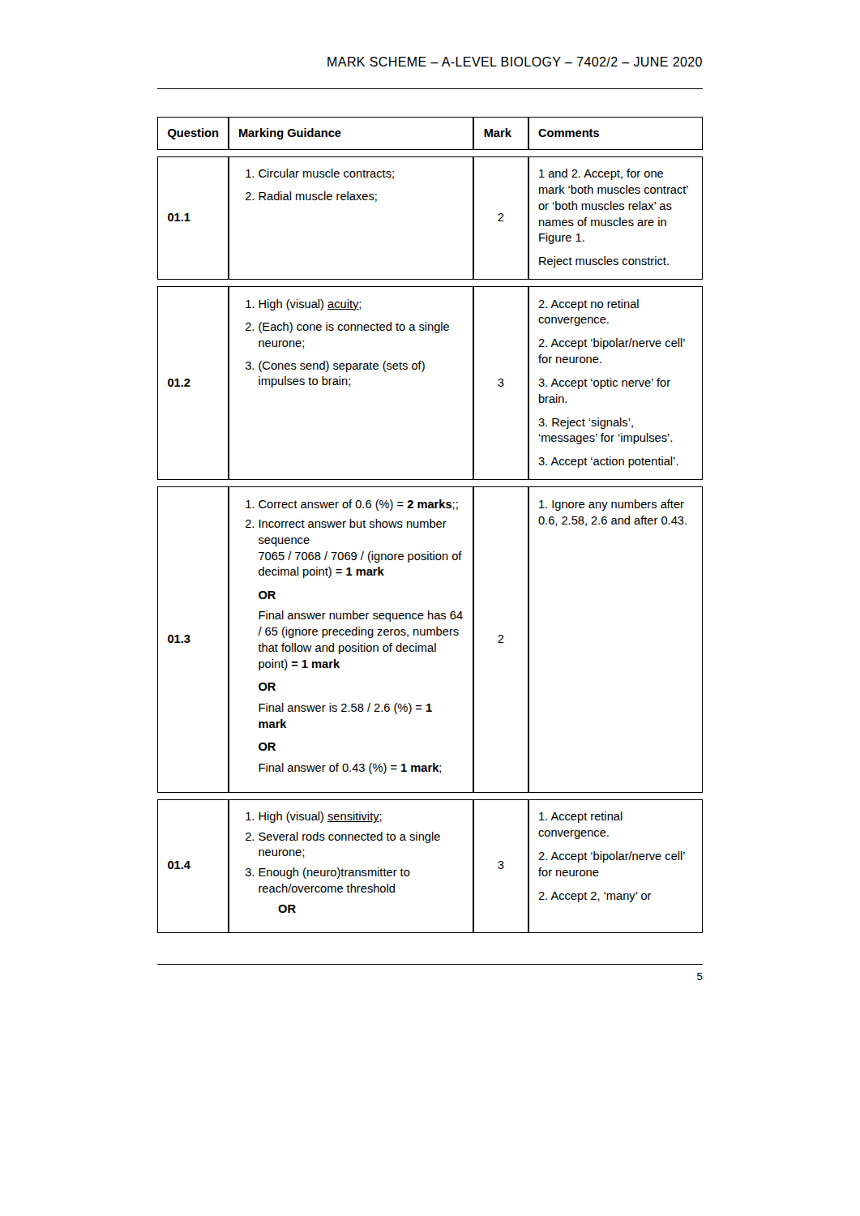MARK SCHEME – A-LEVEL BIOLOGY – 7402/2 – JUNE 2020
| Question | Marking Guidance | Mark | Comments |
| --- | --- | --- | --- |
| 01.1 | Circular muscle contracts; Radial muscle relaxes; | 2 | 1 and 2. Accept, for one mark ‘both muscles contract’ or ‘both muscles relax’ as names of muscles are in Figure 1. Reject muscles constrict. |
| 01.2 | High (visual) acuity ; (Each) cone is connected to a single neurone; (Cones send) separate (sets of) impulses to brain; | 3 | 2. Accept no retinal convergence. 2. Accept ‘bipolar/nerve cell’ for neurone. 3. Accept ‘optic nerve’ for brain. 3. Reject ‘signals’, ‘messages’ for ‘impulses’. 3. Accept ‘action potential’. |
| 01.3 | Correct answer of 0.6 (%) = 2 marks ;; Incorrect answer but shows number sequence 7065 / 7068 / 7069 / (ignore position of decimal point) = 1 mark OR Final answer number sequence has 64 / 65 (ignore preceding zeros, numbers that follow and position of decimal point) = 1 mark OR Final answer is 2.58 / 2.6 (%) = 1 mark OR Final answer of 0.43 (%) = 1 mark ; | 2 | 1. Ignore any numbers after 0.6, 2.58, 2.6 and after 0.43. |
| 01.4 | High (visual) sensitivity ; Several rods connected to a single neurone; Enough (neuro)transmitter to reach/overcome threshold OR | 3 | 1. Accept retinal convergence. 2. Accept ‘bipolar/nerve cell’ for neurone 2. Accept 2, ‘many’ or |
5